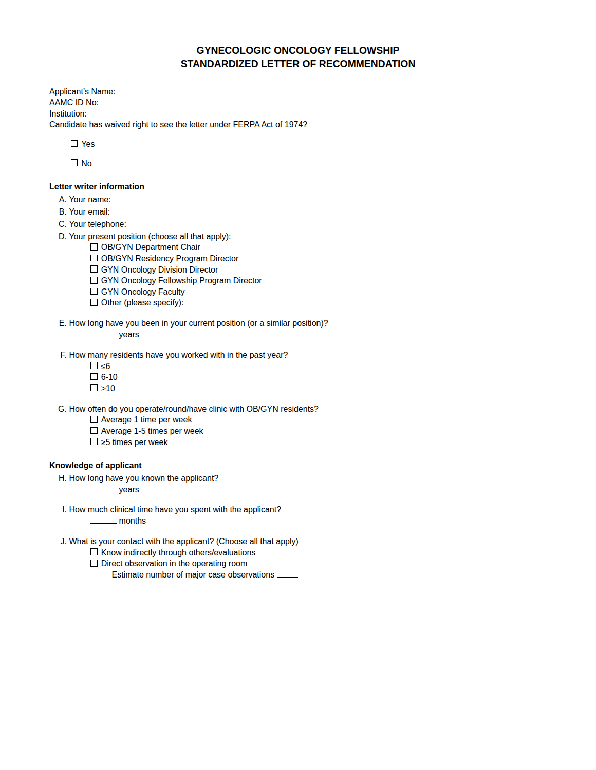GYNECOLOGIC ONCOLOGY FELLOWSHIP
STANDARDIZED LETTER OF RECOMMENDATION
Applicant’s Name:
AAMC ID No:
Institution:
Candidate has waived right to see the letter under FERPA Act of 1974?
Yes
No
Letter writer information
Your name:
Your email:
Your telephone:
Your present position (choose all that apply):
OB/GYN Department Chair
OB/GYN Residency Program Director
GYN Oncology Division Director
GYN Oncology Fellowship Program Director
GYN Oncology Faculty
Other (please specify):
How long have you been in your current position (or a similar position)?
years
How many residents have you worked with in the past year?
6
6-10
>10
How often do you operate/round/have clinic with OB/GYN residents?
Average 1 time per week
Average 1-5 times per week
5 times per week
Knowledge of applicant
How long have you known the applicant?
years
How much clinical time have you spent with the applicant?
months
What is your contact with the applicant? (Choose all that apply)
Know indirectly through others/evaluations
Direct observation in the operating room
Estimate number of major case observations